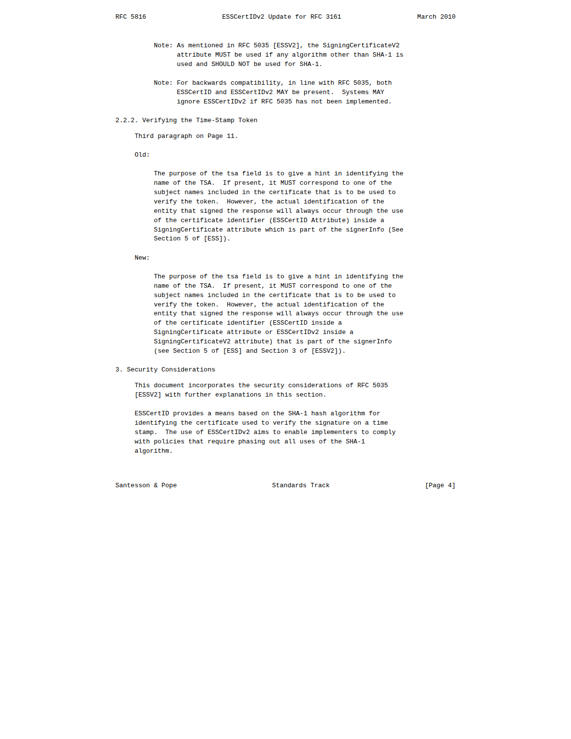RFC 5816 ESSCertIDv2 Update for RFC 3161 March 2010
Note: As mentioned in RFC 5035 [ESSV2], the SigningCertificateV2
      attribute MUST be used if any algorithm other than SHA-1 is
      used and SHOULD NOT be used for SHA-1.
Note: For backwards compatibility, in line with RFC 5035, both
      ESSCertID and ESSCertIDv2 MAY be present.  Systems MAY
      ignore ESSCertIDv2 if RFC 5035 has not been implemented.
2.2.2. Verifying the Time-Stamp Token
Third paragraph on Page 11.
Old:
The purpose of the tsa field is to give a hint in identifying the
name of the TSA.  If present, it MUST correspond to one of the
subject names included in the certificate that is to be used to
verify the token.  However, the actual identification of the
entity that signed the response will always occur through the use
of the certificate identifier (ESSCertID Attribute) inside a
SigningCertificate attribute which is part of the signerInfo (See
Section 5 of [ESS]).
New:
The purpose of the tsa field is to give a hint in identifying the
name of the TSA.  If present, it MUST correspond to one of the
subject names included in the certificate that is to be used to
verify the token.  However, the actual identification of the
entity that signed the response will always occur through the use
of the certificate identifier (ESSCertID inside a
SigningCertificate attribute or ESSCertIDv2 inside a
SigningCertificateV2 attribute) that is part of the signerInfo
(see Section 5 of [ESS] and Section 3 of [ESSV2]).
3. Security Considerations
This document incorporates the security considerations of RFC 5035
[ESSV2] with further explanations in this section.
ESSCertID provides a means based on the SHA-1 hash algorithm for
identifying the certificate used to verify the signature on a time
stamp.  The use of ESSCertIDv2 aims to enable implementers to comply
with policies that require phasing out all uses of the SHA-1
algorithm.
Santesson & Pope Standards Track [Page 4]